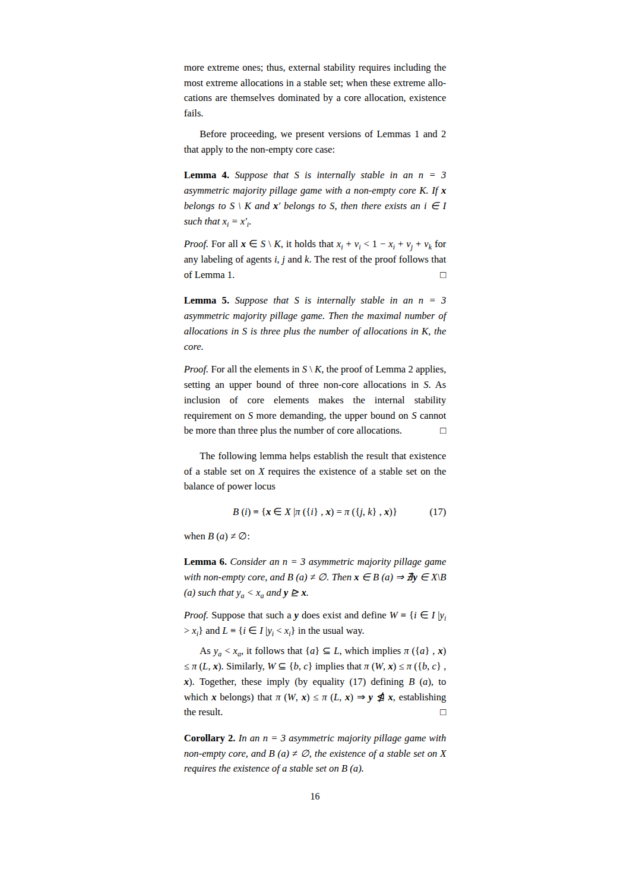more extreme ones; thus, external stability requires including the most extreme allocations in a stable set; when these extreme allocations are themselves dominated by a core allocation, existence fails.
Before proceeding, we present versions of Lemmas 1 and 2 that apply to the non-empty core case:
Lemma 4. Suppose that S is internally stable in an n = 3 asymmetric majority pillage game with a non-empty core K. If x belongs to S \ K and x′ belongs to S, then there exists an i ∈ I such that xi = x′i.
Proof. For all x ∈ S \ K, it holds that xi + vi < 1 − xi + vj + vk for any labeling of agents i, j and k. The rest of the proof follows that of Lemma 1.□
Lemma 5. Suppose that S is internally stable in an n = 3 asymmetric majority pillage game. Then the maximal number of allocations in S is three plus the number of allocations in K, the core.
Proof. For all the elements in S \ K, the proof of Lemma 2 applies, setting an upper bound of three non-core allocations in S. As inclusion of core elements makes the internal stability requirement on S more demanding, the upper bound on S cannot be more than three plus the number of core allocations.□
The following lemma helps establish the result that existence of a stable set on X requires the existence of a stable set on the balance of power locus
B (i) ≡ {x ∈ X |π ({i} , x) = π ({j, k} , x)} (17)
when B (a) ≠ ∅:
Lemma 6. Consider an n = 3 asymmetric majority pillage game with non-empty core, and B (a) ≠ ∅. Then x ∈ B (a) ⇒ ∄y ∈ X\B (a) such that ya < xa and y ⊵ x.
Proof. Suppose that such a y does exist and define W ≡ {i ∈ I |yi > xi} and L ≡ {i ∈ I |yi < xi} in the usual way.
As ya < xa, it follows that {a} ⊆ L, which implies π ({a} , x) ≤ π (L, x). Similarly, W ⊆ {b, c} implies that π (W, x) ≤ π ({b, c} , x). Together, these imply (by equality (17) defining B (a), to which x belongs) that π (W, x) ≤ π (L, x) ⇒ y ⋬ x, establishing the result.□
Corollary 2. In an n = 3 asymmetric majority pillage game with non-empty core, and B (a) ≠ ∅, the existence of a stable set on X requires the existence of a stable set on B (a).
16